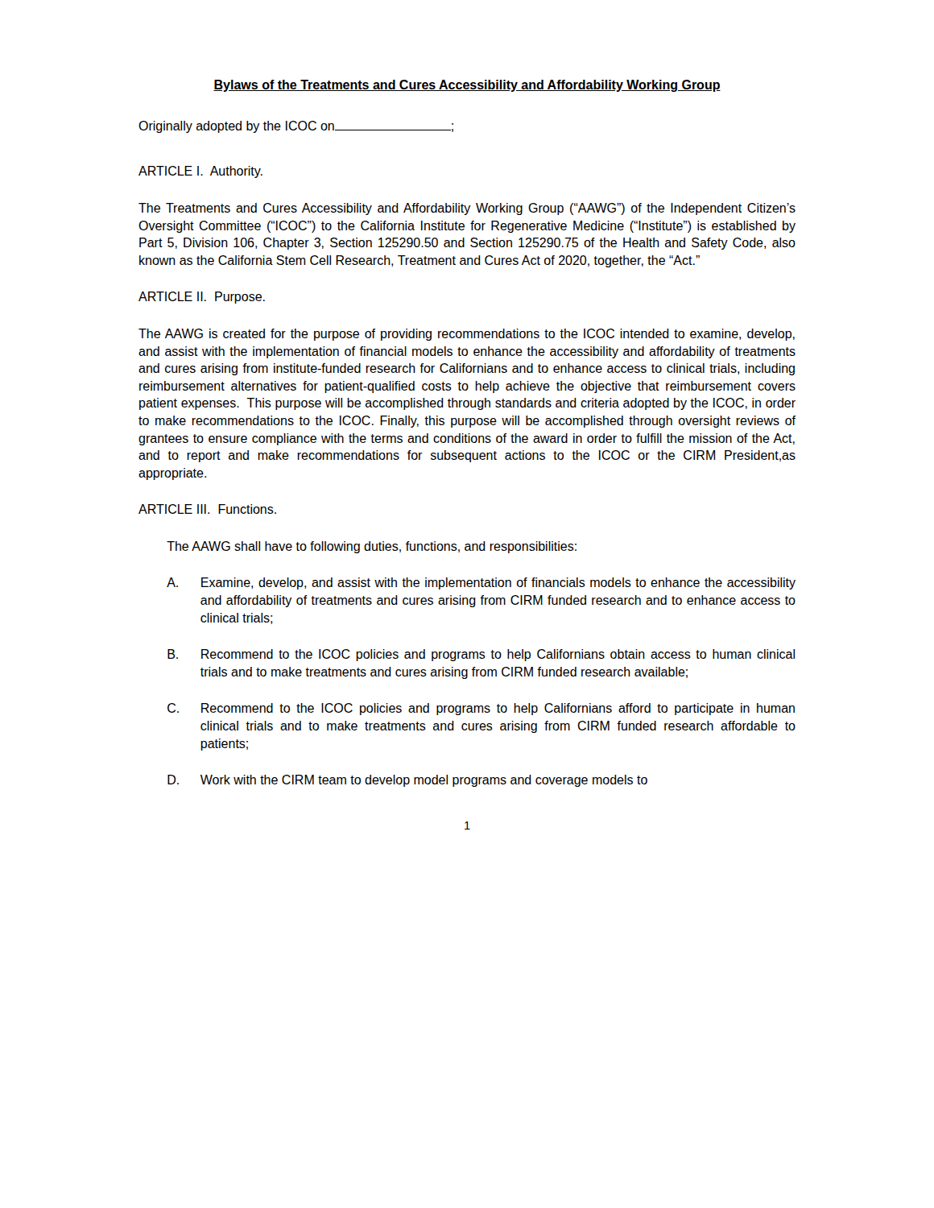Bylaws of the Treatments and Cures Accessibility and Affordability Working Group
Originally adopted by the ICOC on ;
ARTICLE I. Authority.
The Treatments and Cures Accessibility and Affordability Working Group (“AAWG”) of the Independent Citizen’s Oversight Committee (“ICOC”) to the California Institute for Regenerative Medicine (“Institute”) is established by Part 5, Division 106, Chapter 3, Section 125290.50 and Section 125290.75 of the Health and Safety Code, also known as the California Stem Cell Research, Treatment and Cures Act of 2020, together, the “Act.”
ARTICLE II. Purpose.
The AAWG is created for the purpose of providing recommendations to the ICOC intended to examine, develop, and assist with the implementation of financial models to enhance the accessibility and affordability of treatments and cures arising from institute-funded research for Californians and to enhance access to clinical trials, including reimbursement alternatives for patient-qualified costs to help achieve the objective that reimbursement covers patient expenses. This purpose will be accomplished through standards and criteria adopted by the ICOC, in order to make recommendations to the ICOC. Finally, this purpose will be accomplished through oversight reviews of grantees to ensure compliance with the terms and conditions of the award in order to fulfill the mission of the Act, and to report and make recommendations for subsequent actions to the ICOC or the CIRM President,as appropriate.
ARTICLE III. Functions.
The AAWG shall have to following duties, functions, and responsibilities:
A. Examine, develop, and assist with the implementation of financials models to enhance the accessibility and affordability of treatments and cures arising from CIRM funded research and to enhance access to clinical trials;
B. Recommend to the ICOC policies and programs to help Californians obtain access to human clinical trials and to make treatments and cures arising from CIRM funded research available;
C. Recommend to the ICOC policies and programs to help Californians afford to participate in human clinical trials and to make treatments and cures arising from CIRM funded research affordable to patients;
D. Work with the CIRM team to develop model programs and coverage models to
1